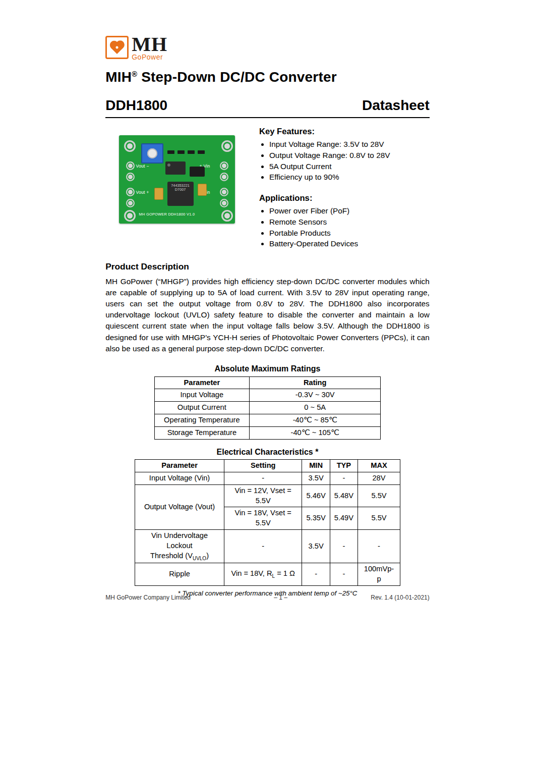MH
GoPower
MIH® Step-Down DC/DC Converter
DDH1800 Datasheet
Vout −
Vout +
+ Vin
− Vin
744353221
D7007
MH GOPOWER DDH1800 V1.0
Key Features:
Input Voltage Range: 3.5V to 28V
Output Voltage Range: 0.8V to 28V
5A Output Current
Efficiency up to 90%
Applications:
Power over Fiber (PoF)
Remote Sensors
Portable Products
Battery-Operated Devices
Product Description
MH GoPower (“MHGP”) provides high efficiency step-down DC/DC converter modules which are capable of supplying up to 5A of load current. With 3.5V to 28V input operating range, users can set the output voltage from 0.8V to 28V. The DDH1800 also incorporates undervoltage lockout (UVLO) safety feature to disable the converter and maintain a low quiescent current state when the input voltage falls below 3.5V. Although the DDH1800 is designed for use with MHGP’s YCH-H series of Photovoltaic Power Converters (PPCs), it can also be used as a general purpose step-down DC/DC converter.
Absolute Maximum Ratings
| Parameter | Rating |
| --- | --- |
| Input Voltage | -0.3V ~ 30V |
| Output Current | 0 ~ 5A |
| Operating Temperature | -40℃ ~ 85℃ |
| Storage Temperature | -40℃ ~ 105℃ |
Electrical Characteristics *
| Parameter | Setting | MIN | TYP | MAX |
| --- | --- | --- | --- | --- |
| Input Voltage (Vin) | - | 3.5V | - | 28V |
| Output Voltage (Vout) | Vin = 12V, Vset = 5.5V | 5.46V | 5.48V | 5.5V |
| Vin = 18V, Vset = 5.5V | 5.35V | 5.49V | 5.5V |
| Vin Undervoltage Lockout Threshold (V UVLO ) | - | 3.5V | - | - |
| Ripple | Vin = 18V, R L = 1 Ω | - | - | 100mVp-p |
* Typical converter performance with ambient temp of ~25°C
MH GoPower Company Limited
– 1 –
Rev. 1.4 (10-01-2021)